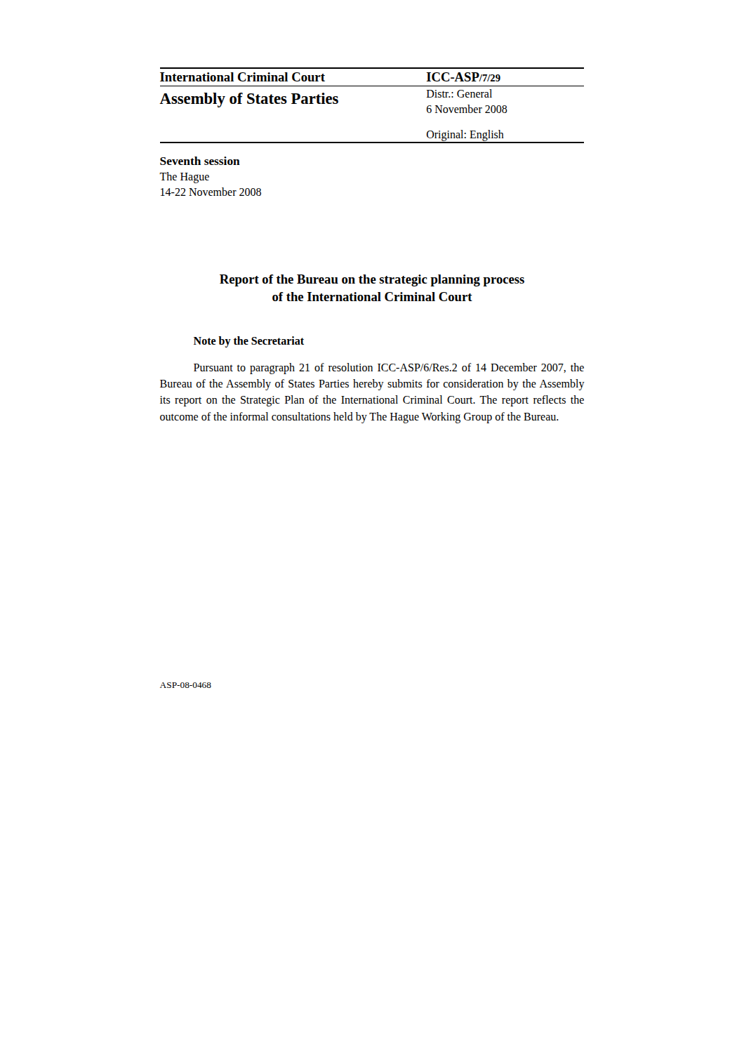International Criminal Court
ICC-ASP/7/29
Assembly of States Parties
Distr.: General
6 November 2008
Original: English
Seventh session
The Hague
14-22 November 2008
Report of the Bureau on the strategic planning process
of the International Criminal Court
Note by the Secretariat
Pursuant to paragraph 21 of resolution ICC-ASP/6/Res.2 of 14 December 2007, the Bureau of the Assembly of States Parties hereby submits for consideration by the Assembly its report on the Strategic Plan of the International Criminal Court. The report reflects the outcome of the informal consultations held by The Hague Working Group of the Bureau.
ASP-08-0468